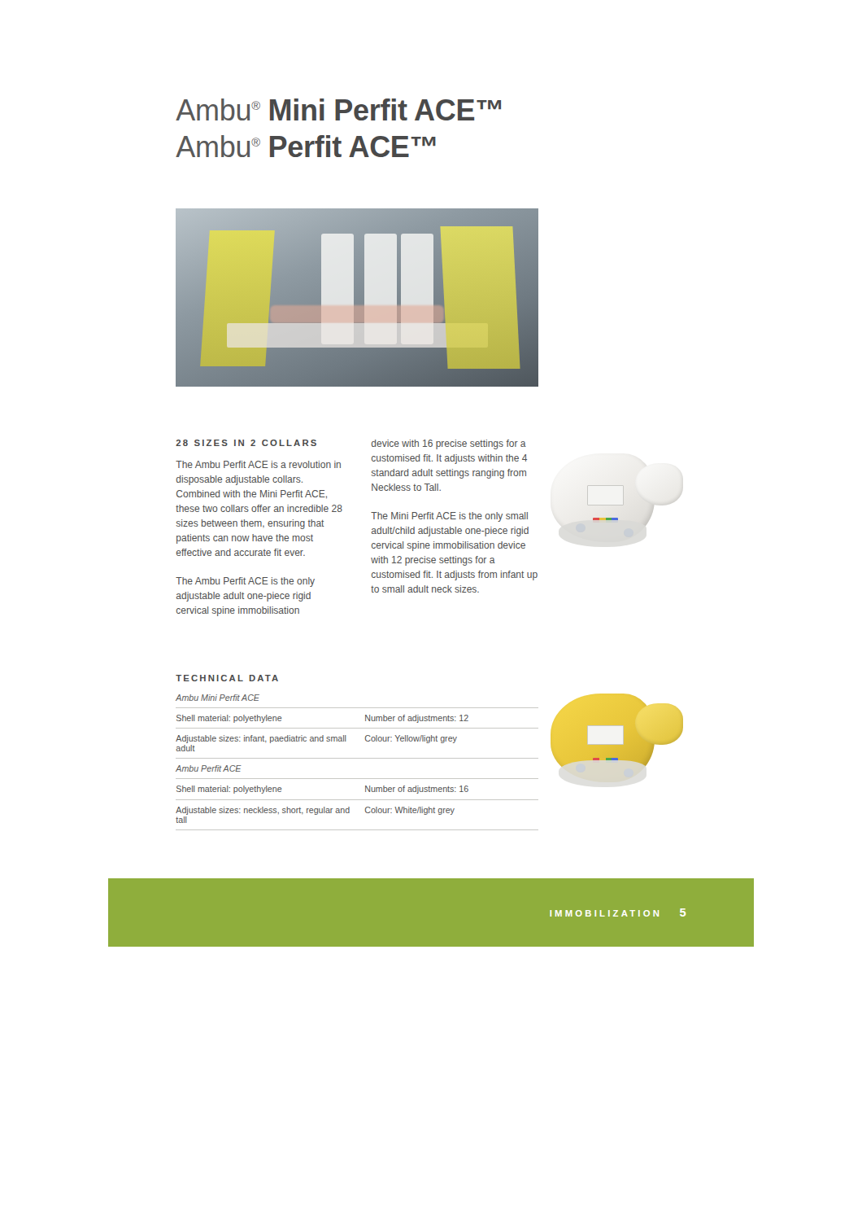Ambu® Mini Perfit ACE™
Ambu® Perfit ACE™
28 sizes in 2 collars
The Ambu Perfit ACE is a revolution in disposable adjustable collars. Combined with the Mini Perfit ACE, these two collars offer an incredible 28 sizes between them, ensuring that patients can now have the most effective and accurate fit ever.
The Ambu Perfit ACE is the only adjustable adult one-piece rigid cervical spine immobilisation
device with 16 precise settings for a customised fit. It adjusts within the 4 standard adult settings ranging from Neckless to Tall.
The Mini Perfit ACE is the only small adult/child adjustable one-piece rigid cervical spine immobilisation device with 12 precise settings for a customised fit. It adjusts from infant up to small adult neck sizes.
Technical data
| Ambu Mini Perfit ACE |
| Shell material: polyethylene | Number of adjustments: 12 |
| Adjustable sizes: infant, paediatric and small adult | Colour: Yellow/light grey |
| Ambu Perfit ACE |
| Shell material: polyethylene | Number of adjustments: 16 |
| Adjustable sizes: neckless, short, regular and tall | Colour: White/light grey |
| Ordering information | Cat. no. |
| --- | --- |
| Perfit ACE (1 pcs) | 002 810 001 |
| Mini Perfit ACE (1 pcs) | 000 281 106 |
Immobilization 5